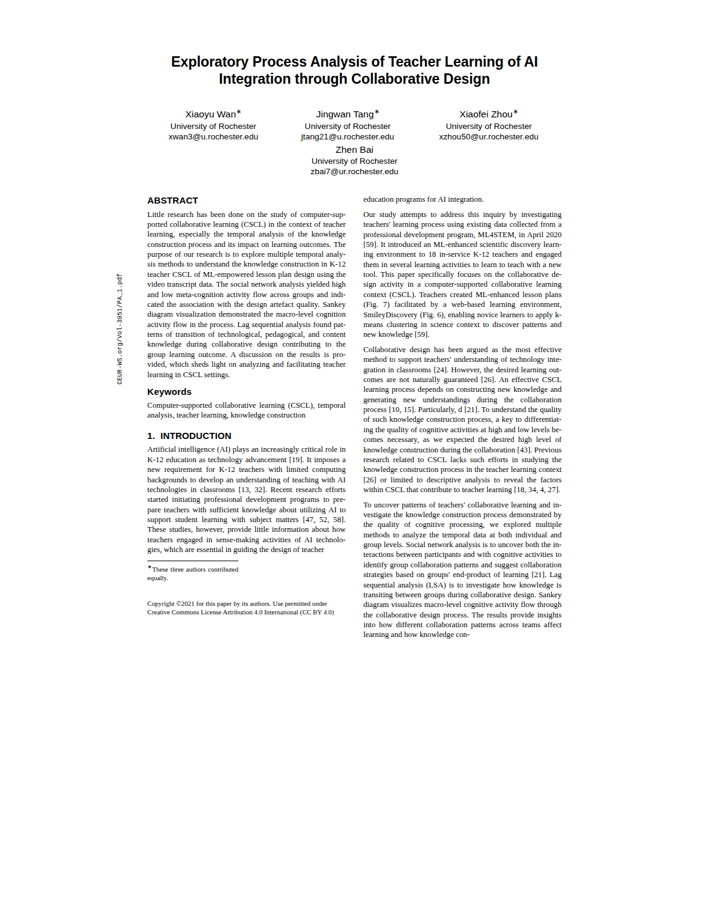CEUR-WS.org/Vol-3051/PA_1.pdf
Exploratory Process Analysis of Teacher Learning of AI Integration through Collaborative Design
| Xiaoyu Wan ∗ University of Rochester xwan3@u.rochester.edu | Jingwan Tang ∗ University of Rochester jtang21@u.rochester.edu | Xiaofei Zhou ∗ University of Rochester xzhou50@ur.rochester.edu |
Zhen Bai
University of Rochester
zbai7@ur.rochester.edu
ABSTRACT
Little research has been done on the study of computer-supported collaborative learning (CSCL) in the context of teacher learning, especially the temporal analysis of the knowledge construction process and its impact on learning outcomes. The purpose of our research is to explore multiple temporal analysis methods to understand the knowledge construction in K-12 teacher CSCL of ML-empowered lesson plan design using the video transcript data. The social network analysis yielded high and low meta-cognition activity flow across groups and indicated the association with the design artefact quality. Sankey diagram visualization demonstrated the macro-level cognition activity flow in the process. Lag sequential analysis found patterns of transition of technological, pedagogical, and content knowledge during collaborative design contributing to the group learning outcome. A discussion on the results is provided, which sheds light on analyzing and facilitating teacher learning in CSCL settings.
Keywords
Computer-supported collaborative learning (CSCL), temporal analysis, teacher learning, knowledge construction
1. INTRODUCTION
Artificial intelligence (AI) plays an increasingly critical role in K-12 education as technology advancement [19]. It imposes a new requirement for K-12 teachers with limited computing backgrounds to develop an understanding of teaching with AI technologies in classrooms [13, 32]. Recent research efforts started initiating professional development programs to prepare teachers with sufficient knowledge about utilizing AI to support student learning with subject matters [47, 52, 58]. These studies, however, provide little information about how teachers engaged in sense-making activities of AI technologies, which are essential in guiding the design of teacher
∗These three authors contributed equally.
Copyright ©2021 for this paper by its authors. Use permitted under Creative Commons License Attribution 4.0 International (CC BY 4.0)
education programs for AI integration.
Our study attempts to address this inquiry by investigating teachers' learning process using existing data collected from a professional development program, ML4STEM, in April 2020 [59]. It introduced an ML-enhanced scientific discovery learning environment to 18 in-service K-12 teachers and engaged them in several learning activities to learn to teach with a new tool. This paper specifically focuses on the collaborative design activity in a computer-supported collaborative learning context (CSCL). Teachers created ML-enhanced lesson plans (Fig. 7) facilitated by a web-based learning environment, SmileyDiscovery (Fig. 6), enabling novice learners to apply k-means clustering in science context to discover patterns and new knowledge [59].
Collaborative design has been argued as the most effective method to support teachers' understanding of technology integration in classrooms [24]. However, the desired learning outcomes are not naturally guaranteed [26]. An effective CSCL learning process depends on constructing new knowledge and generating new understandings during the collaboration process [10, 15]. Particularly, d [21]. To understand the quality of such knowledge construction process, a key to differentiating the quality of cognitive activities at high and low levels becomes necessary, as we expected the desired high level of knowledge construction during the collaboration [43]. Previous research related to CSCL lacks such efforts in studying the knowledge construction process in the teacher learning context [26] or limited to descriptive analysis to reveal the factors within CSCL that contribute to teacher learning [18, 34, 4, 27].
To uncover patterns of teachers' collaborative learning and investigate the knowledge construction process demonstrated by the quality of cognitive processing, we explored multiple methods to analyze the temporal data at both individual and group levels. Social network analysis is to uncover both the interactions between participants and with cognitive activities to identify group collaboration patterns and suggest collaboration strategies based on groups' end-product of learning [21]. Lag sequential analysis (LSA) is to investigate how knowledge is transiting between groups during collaborative design. Sankey diagram visualizes macro-level cognitive activity flow through the collaborative design process. The results provide insights into how different collaboration patterns across teams affect learning and how knowledge con-